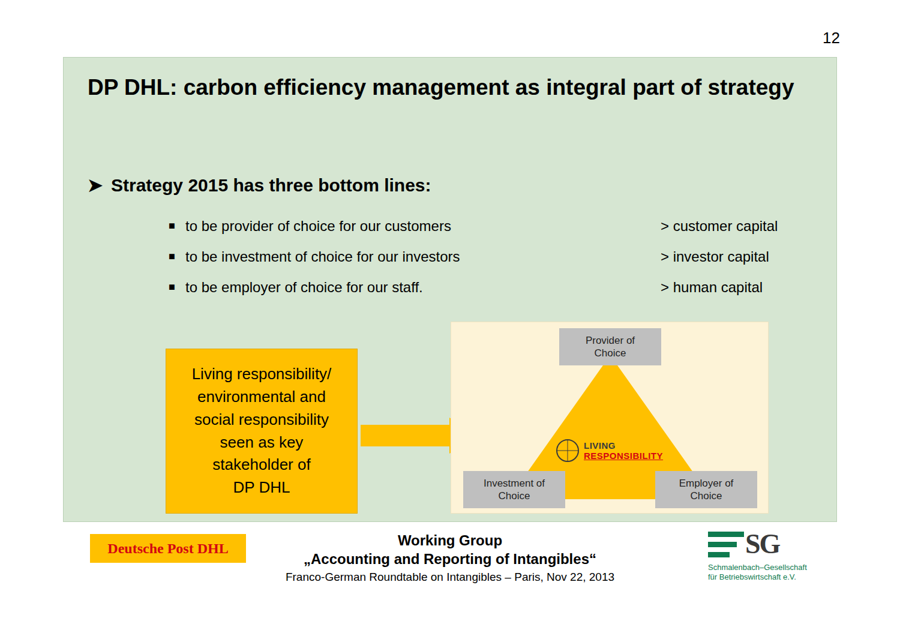12
DP DHL: carbon efficiency management as integral part of strategy
➤Strategy 2015 has three bottom lines:
■ to be provider of choice for our customers > customer capital
■ to be investment of choice for our investors > investor capital
■ to be employer of choice for our staff. > human capital
Living responsibility/
environmental and
social responsibility
seen as key
stakeholder of
DP DHL
Provider of
Choice
Investment of
Choice
Employer of
Choice
LIVING
RESPONSIBILITY
Deutsche Post DHL
Working Group
„Accounting and Reporting of Intangibles“
Franco-German Roundtable on Intangibles – Paris, Nov 22, 2013
SG
Schmalenbach–Gesellschaft
für Betriebswirtschaft e.V.